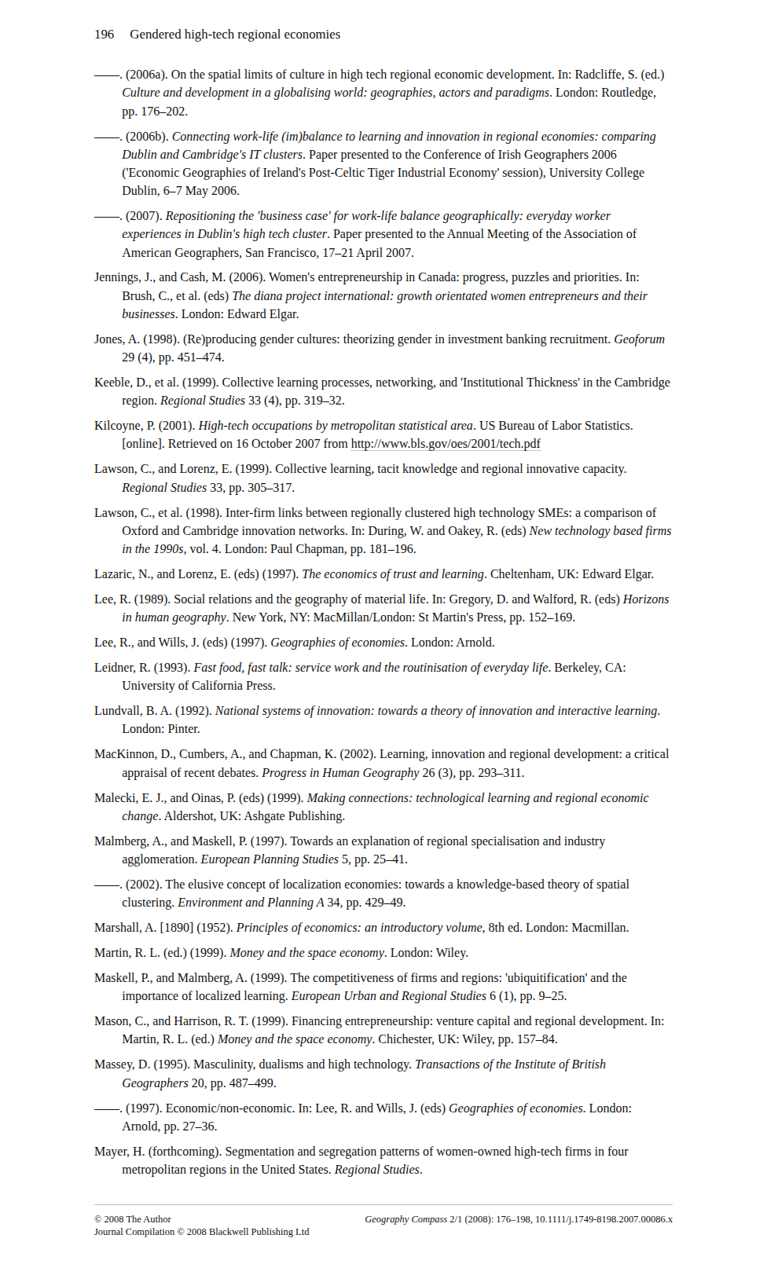196 Gendered high-tech regional economies
——. (2006a). On the spatial limits of culture in high tech regional economic development. In: Radcliffe, S. (ed.) Culture and development in a globalising world: geographies, actors and paradigms. London: Routledge, pp. 176–202.
——. (2006b). Connecting work-life (im)balance to learning and innovation in regional economies: comparing Dublin and Cambridge's IT clusters. Paper presented to the Conference of Irish Geographers 2006 ('Economic Geographies of Ireland's Post-Celtic Tiger Industrial Economy' session), University College Dublin, 6–7 May 2006.
——. (2007). Repositioning the 'business case' for work-life balance geographically: everyday worker experiences in Dublin's high tech cluster. Paper presented to the Annual Meeting of the Association of American Geographers, San Francisco, 17–21 April 2007.
Jennings, J., and Cash, M. (2006). Women's entrepreneurship in Canada: progress, puzzles and priorities. In: Brush, C., et al. (eds) The diana project international: growth orientated women entrepreneurs and their businesses. London: Edward Elgar.
Jones, A. (1998). (Re)producing gender cultures: theorizing gender in investment banking recruitment. Geoforum 29 (4), pp. 451–474.
Keeble, D., et al. (1999). Collective learning processes, networking, and 'Institutional Thickness' in the Cambridge region. Regional Studies 33 (4), pp. 319–32.
Kilcoyne, P. (2001). High-tech occupations by metropolitan statistical area. US Bureau of Labor Statistics. [online]. Retrieved on 16 October 2007 from http://www.bls.gov/oes/2001/tech.pdf
Lawson, C., and Lorenz, E. (1999). Collective learning, tacit knowledge and regional innovative capacity. Regional Studies 33, pp. 305–317.
Lawson, C., et al. (1998). Inter-firm links between regionally clustered high technology SMEs: a comparison of Oxford and Cambridge innovation networks. In: During, W. and Oakey, R. (eds) New technology based firms in the 1990s, vol. 4. London: Paul Chapman, pp. 181–196.
Lazaric, N., and Lorenz, E. (eds) (1997). The economics of trust and learning. Cheltenham, UK: Edward Elgar.
Lee, R. (1989). Social relations and the geography of material life. In: Gregory, D. and Walford, R. (eds) Horizons in human geography. New York, NY: MacMillan/London: St Martin's Press, pp. 152–169.
Lee, R., and Wills, J. (eds) (1997). Geographies of economies. London: Arnold.
Leidner, R. (1993). Fast food, fast talk: service work and the routinisation of everyday life. Berkeley, CA: University of California Press.
Lundvall, B. A. (1992). National systems of innovation: towards a theory of innovation and interactive learning. London: Pinter.
MacKinnon, D., Cumbers, A., and Chapman, K. (2002). Learning, innovation and regional development: a critical appraisal of recent debates. Progress in Human Geography 26 (3), pp. 293–311.
Malecki, E. J., and Oinas, P. (eds) (1999). Making connections: technological learning and regional economic change. Aldershot, UK: Ashgate Publishing.
Malmberg, A., and Maskell, P. (1997). Towards an explanation of regional specialisation and industry agglomeration. European Planning Studies 5, pp. 25–41.
——. (2002). The elusive concept of localization economies: towards a knowledge-based theory of spatial clustering. Environment and Planning A 34, pp. 429–49.
Marshall, A. [1890] (1952). Principles of economics: an introductory volume, 8th ed. London: Macmillan.
Martin, R. L. (ed.) (1999). Money and the space economy. London: Wiley.
Maskell, P., and Malmberg, A. (1999). The competitiveness of firms and regions: 'ubiquitification' and the importance of localized learning. European Urban and Regional Studies 6 (1), pp. 9–25.
Mason, C., and Harrison, R. T. (1999). Financing entrepreneurship: venture capital and regional development. In: Martin, R. L. (ed.) Money and the space economy. Chichester, UK: Wiley, pp. 157–84.
Massey, D. (1995). Masculinity, dualisms and high technology. Transactions of the Institute of British Geographers 20, pp. 487–499.
——. (1997). Economic/non-economic. In: Lee, R. and Wills, J. (eds) Geographies of economies. London: Arnold, pp. 27–36.
Mayer, H. (forthcoming). Segmentation and segregation patterns of women-owned high-tech firms in four metropolitan regions in the United States. Regional Studies.
© 2008 The Author
Journal Compilation © 2008 Blackwell Publishing Ltd
Geography Compass 2/1 (2008): 176–198, 10.1111/j.1749-8198.2007.00086.x